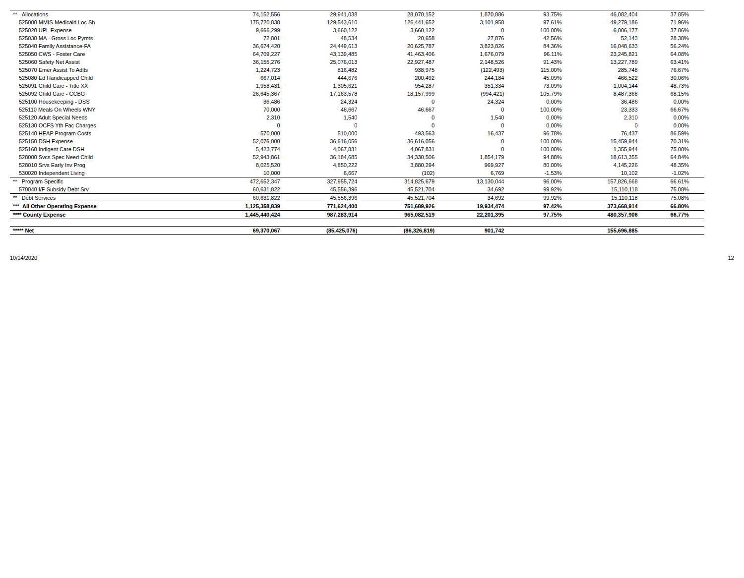| ** Allocations | 74,152,556 | 29,941,038 | 28,070,152 | 1,870,886 | 93.75% | 46,082,404 | 37.85% | |
| 525000 MMIS-Medicaid Loc Sh | 175,720,838 | 129,543,610 | 126,441,652 | 3,101,958 | 97.61% | 49,279,186 | 71.96% | |
| 525020 UPL Expense | 9,666,299 | 3,660,122 | 3,660,122 | 0 | 100.00% | 6,006,177 | 37.86% | |
| 525030 MA - Gross Loc Pymts | 72,801 | 48,534 | 20,658 | 27,876 | 42.56% | 52,143 | 28.38% | |
| 525040 Family Assistance-FA | 36,674,420 | 24,449,613 | 20,625,787 | 3,823,826 | 84.36% | 16,048,633 | 56.24% | |
| 525050 CWS - Foster Care | 64,709,227 | 43,139,485 | 41,463,406 | 1,676,079 | 96.11% | 23,245,821 | 64.08% | |
| 525060 Safety Net Assist | 36,155,276 | 25,076,013 | 22,927,487 | 2,148,526 | 91.43% | 13,227,789 | 63.41% | |
| 525070 Emer Assist To Adlts | 1,224,723 | 816,482 | 938,975 | (122,493) | 115.00% | 285,748 | 76.67% | |
| 525080 Ed Handicapped Child | 667,014 | 444,676 | 200,492 | 244,184 | 45.09% | 466,522 | 30.06% | |
| 525091 Child Care - Title XX | 1,958,431 | 1,305,621 | 954,287 | 351,334 | 73.09% | 1,004,144 | 48.73% | |
| 525092 Child Care - CCBG | 26,645,367 | 17,163,578 | 18,157,999 | (994,421) | 105.79% | 8,487,368 | 68.15% | |
| 525100 Housekeeping - DSS | 36,486 | 24,324 | 0 | 24,324 | 0.00% | 36,486 | 0.00% | |
| 525110 Meals On Wheels WNY | 70,000 | 46,667 | 46,667 | 0 | 100.00% | 23,333 | 66.67% | |
| 525120 Adult Special Needs | 2,310 | 1,540 | 0 | 1,540 | 0.00% | 2,310 | 0.00% | |
| 525130 OCFS Yth Fac Charges | 0 | 0 | 0 | 0 | 0.00% | 0 | 0.00% | |
| 525140 HEAP Program Costs | 570,000 | 510,000 | 493,563 | 16,437 | 96.78% | 76,437 | 86.59% | |
| 525150 DSH Expense | 52,076,000 | 36,616,056 | 36,616,056 | 0 | 100.00% | 15,459,944 | 70.31% | |
| 525160 Indigent Care DSH | 5,423,774 | 4,067,831 | 4,067,831 | 0 | 100.00% | 1,355,944 | 75.00% | |
| 528000 Svcs Spec Need Child | 52,943,861 | 36,184,685 | 34,330,506 | 1,854,179 | 94.88% | 18,613,355 | 64.84% | |
| 528010 Srvs Early Inv Prog | 8,025,520 | 4,850,222 | 3,880,294 | 969,927 | 80.00% | 4,145,226 | 48.35% | |
| 530020 Independent Living | 10,000 | 6,667 | (102) | 6,769 | -1.53% | 10,102 | -1.02% | |
| ** Program Specific | 472,652,347 | 327,955,724 | 314,825,679 | 13,130,044 | 96.00% | 157,826,668 | 66.61% | |
| 570040 I/F Subsidy Debt Srv | 60,631,822 | 45,556,396 | 45,521,704 | 34,692 | 99.92% | 15,110,118 | 75.08% | |
| ** Debt Services | 60,631,822 | 45,556,396 | 45,521,704 | 34,692 | 99.92% | 15,110,118 | 75.08% | |
| *** All Other Operating Expense | 1,125,358,839 | 771,624,400 | 751,689,926 | 19,934,474 | 97.42% | 373,668,914 | 66.80% | |
| **** County Expense | 1,445,440,424 | 987,283,914 | 965,082,519 | 22,201,395 | 97.75% | 480,357,906 | 66.77% | |
| ***** Net | 69,370,067 | (85,425,076) | (86,326,819) | 901,742 | | 155,696,885 | | |
10/14/2020 12